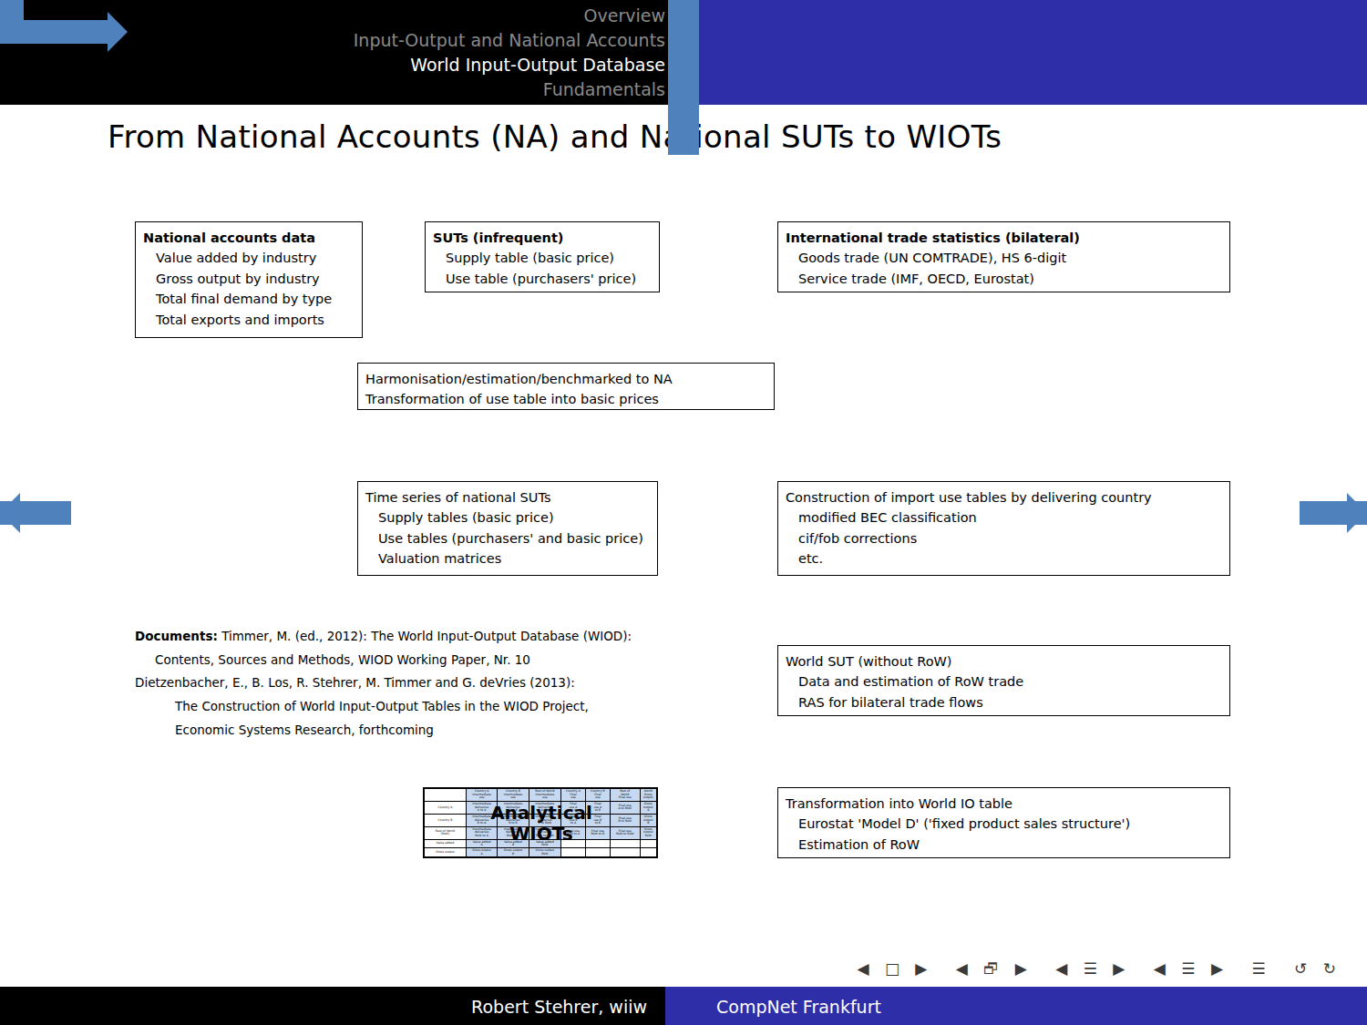Overview
Input-Output and National Accounts
World Input-Output Database
Fundamentals
From National Accounts (NA) and National SUTs to WIOTs
National accounts data Value added by industry Gross output by industry Total final demand by type Total exports and imports
SUTs (infrequent) Supply table (basic price) Use table (purchasers' price)
International trade statistics (bilateral) Goods trade (UN COMTRADE), HS 6-digit Service trade (IMF, OECD, Eurostat)
Harmonisation/estimation/benchmarked to NA
Transformation of use table into basic prices
Time series of national SUTs Supply tables (basic price) Use tables (purchasers' and basic price) Valuation matrices
Construction of import use tables by delivering country modified BEC classification cif/fob corrections etc.
World SUT (without RoW) Data and estimation of RoW trade RAS for bilateral trade flows
Transformation into World IO table Eurostat 'Model D' ('fixed product sales structure') Estimation of RoW
Documents: Timmer, M. (ed., 2012): The World Input-Output Database (WIOD): Contents, Sources and Methods, WIOD Working Paper, Nr. 10 Dietzenbacher, E., B. Los, R. Stehrer, M. Timmer and G. deVries (2013): The Construction of World Input-Output Tables in the WIOD Project, Economic Systems Research, forthcoming
| | Country A Intermediate use | Country B Intermediate use | Rest of World Intermediate use | Country A Final use | Country B Final use | Rest of World Final use | World Gross output |
| Country A | Intermediate deliveries A to A | Intermediate deliveries A to B | Intermediate deliveries A to RoW | Final use A to A | Final use A to B | Final use A to RoW | Gross output A |
| Country B | Intermediate deliveries B to A | Intermediate deliveries B to B | Intermediate deliveries B to RoW | Final use B to A | Final use B to B | Final use B to RoW | Gross output B |
| Rest of World (RoW) | Intermediate deliveries RoW to A | Intermediate deliveries RoW to B | Intermediate deliveries RoW to RoW | Final use RoW to A | Final use RoW to B | Final use RoW to RoW | Gross output RoW |
| Value added | Value added A | Value added B | Value added RoW | | | | |
| Gross output | Gross output A | Gross output B | Gross output RoW | | | | |
Analytical
WIOTs
◀ □ ▶ ◀ 🗗 ▶ ◀ ☰ ▶ ◀ ☰ ▶ ☰ ↺ ↻
Robert Stehrer, wiiw
CompNet Frankfurt